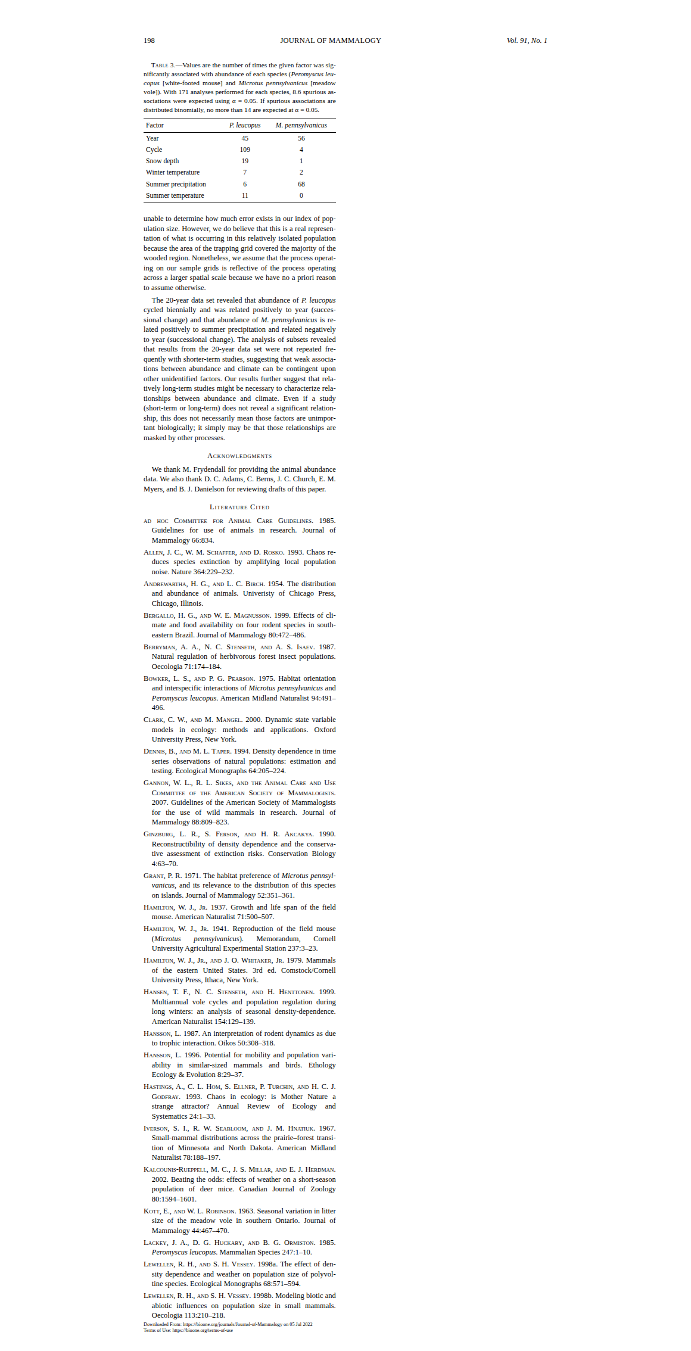198
JOURNAL OF MAMMALOGY
Vol. 91, No. 1
Table 3.—Values are the number of times the given factor was significantly associated with abundance of each species (Peromyscus leucopus [white-footed mouse] and Microtus pennsylvanicus [meadow vole]). With 171 analyses performed for each species, 8.6 spurious associations were expected using α = 0.05. If spurious associations are distributed binomially, no more than 14 are expected at α = 0.05.
| Factor | P. leucopus | M. pennsylvanicus |
| --- | --- | --- |
| Year | 45 | 56 |
| Cycle | 109 | 4 |
| Snow depth | 19 | 1 |
| Winter temperature | 7 | 2 |
| Summer precipitation | 6 | 68 |
| Summer temperature | 11 | 0 |
unable to determine how much error exists in our index of population size. However, we do believe that this is a real representation of what is occurring in this relatively isolated population because the area of the trapping grid covered the majority of the wooded region. Nonetheless, we assume that the process operating on our sample grids is reflective of the process operating across a larger spatial scale because we have no a priori reason to assume otherwise.
The 20-year data set revealed that abundance of P. leucopus cycled biennially and was related positively to year (successional change) and that abundance of M. pennsylvanicus is related positively to summer precipitation and related negatively to year (successional change). The analysis of subsets revealed that results from the 20-year data set were not repeated frequently with shorter-term studies, suggesting that weak associations between abundance and climate can be contingent upon other unidentified factors. Our results further suggest that relatively long-term studies might be necessary to characterize relationships between abundance and climate. Even if a study (short-term or long-term) does not reveal a significant relationship, this does not necessarily mean those factors are unimportant biologically; it simply may be that those relationships are masked by other processes.
Acknowledgments
We thank M. Frydendall for providing the animal abundance data. We also thank D. C. Adams, C. Berns, J. C. Church, E. M. Myers, and B. J. Danielson for reviewing drafts of this paper.
Literature Cited
ad hoc Committee for Animal Care Guidelines. 1985. Guidelines for use of animals in research. Journal of Mammalogy 66:834.
Allen, J. C., W. M. Schaffer, and D. Rosko. 1993. Chaos reduces species extinction by amplifying local population noise. Nature 364:229–232.
Andrewartha, H. G., and L. C. Birch. 1954. The distribution and abundance of animals. Univeristy of Chicago Press, Chicago, Illinois.
Bergallo, H. G., and W. E. Magnusson. 1999. Effects of climate and food availability on four rodent species in southeastern Brazil. Journal of Mammalogy 80:472–486.
Berryman, A. A., N. C. Stenseth, and A. S. Isaev. 1987. Natural regulation of herbivorous forest insect populations. Oecologia 71:174–184.
Bowker, L. S., and P. G. Pearson. 1975. Habitat orientation and interspecific interactions of Microtus pennsylvanicus and Peromyscus leucopus. American Midland Naturalist 94:491–496.
Clark, C. W., and M. Mangel. 2000. Dynamic state variable models in ecology: methods and applications. Oxford University Press, New York.
Dennis, B., and M. L. Taper. 1994. Density dependence in time series observations of natural populations: estimation and testing. Ecological Monographs 64:205–224.
Gannon, W. L., R. L. Sikes, and the Animal Care and Use Committee of the American Society of Mammalogists. 2007. Guidelines of the American Society of Mammalogists for the use of wild mammals in research. Journal of Mammalogy 88:809–823.
Ginzburg, L. R., S. Ferson, and H. R. Akcakya. 1990. Reconstructibility of density dependence and the conservative assessment of extinction risks. Conservation Biology 4:63–70.
Grant, P. R. 1971. The habitat preference of Microtus pennsylvanicus, and its relevance to the distribution of this species on islands. Journal of Mammalogy 52:351–361.
Hamilton, W. J., Jr. 1937. Growth and life span of the field mouse. American Naturalist 71:500–507.
Hamilton, W. J., Jr. 1941. Reproduction of the field mouse (Microtus pennsylvanicus). Memorandum, Cornell University Agricultural Experimental Station 237:3–23.
Hamilton, W. J., Jr., and J. O. Whitaker, Jr. 1979. Mammals of the eastern United States. 3rd ed. Comstock/Cornell University Press, Ithaca, New York.
Hansen, T. F., N. C. Stenseth, and H. Henttonen. 1999. Multiannual vole cycles and population regulation during long winters: an analysis of seasonal density-dependence. American Naturalist 154:129–139.
Hansson, L. 1987. An interpretation of rodent dynamics as due to trophic interaction. Oikos 50:308–318.
Hansson, L. 1996. Potential for mobility and population variability in similar-sized mammals and birds. Ethology Ecology & Evolution 8:29–37.
Hastings, A., C. L. Hom, S. Ellner, P. Turchin, and H. C. J. Godfray. 1993. Chaos in ecology: is Mother Nature a strange attractor? Annual Review of Ecology and Systematics 24:1–33.
Iverson, S. I., R. W. Seabloom, and J. M. Hnatiuk. 1967. Small-mammal distributions across the prairie–forest transition of Minnesota and North Dakota. American Midland Naturalist 78:188–197.
Kalcounis-Rueppell, M. C., J. S. Millar, and E. J. Herdman. 2002. Beating the odds: effects of weather on a short-season population of deer mice. Canadian Journal of Zoology 80:1594–1601.
Kott, E., and W. L. Robinson. 1963. Seasonal variation in litter size of the meadow vole in southern Ontario. Journal of Mammalogy 44:467–470.
Lackey, J. A., D. G. Huckaby, and B. G. Ormiston. 1985. Peromyscus leucopus. Mammalian Species 247:1–10.
Lewellen, R. H., and S. H. Vessey. 1998a. The effect of density dependence and weather on population size of polyvoltine species. Ecological Monographs 68:571–594.
Lewellen, R. H., and S. H. Vessey. 1998b. Modeling biotic and abiotic influences on population size in small mammals. Oecologia 113:210–218.
Downloaded From: https://bioone.org/journals/Journal-of-Mammalogy on 05 Jul 2022
Terms of Use: https://bioone.org/terms-of-use